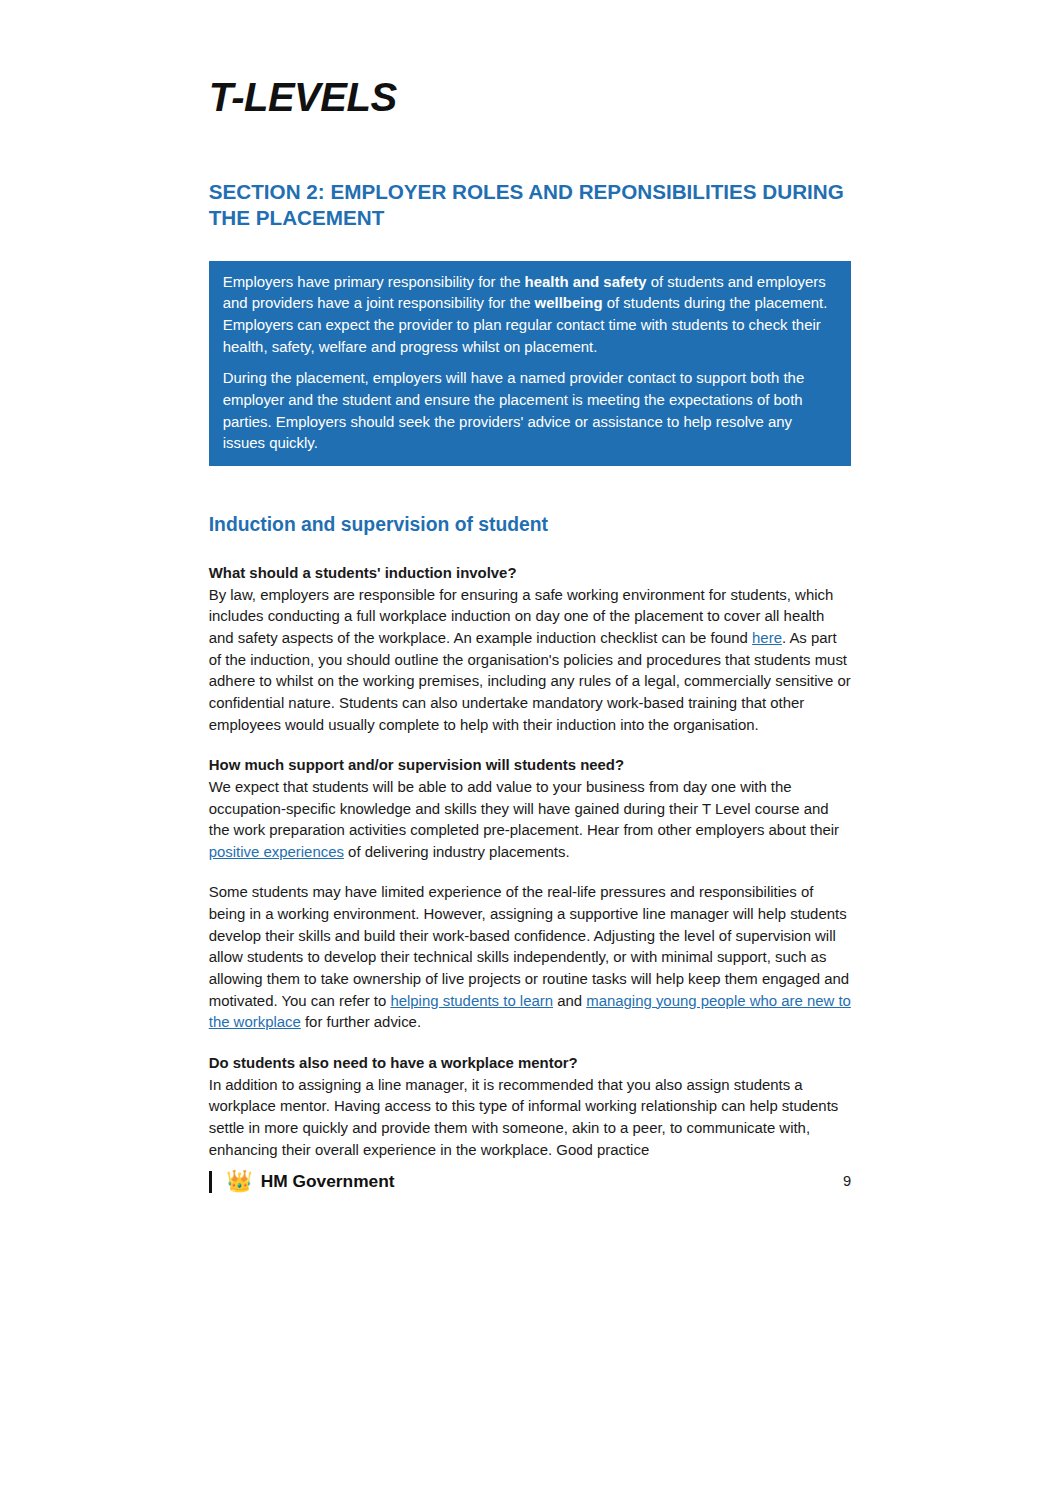T-LEVELS
Section 2: Employer roles and reponsibilities during the placement
Employers have primary responsibility for the health and safety of students and employers and providers have a joint responsibility for the wellbeing of students during the placement. Employers can expect the provider to plan regular contact time with students to check their health, safety, welfare and progress whilst on placement.
During the placement, employers will have a named provider contact to support both the employer and the student and ensure the placement is meeting the expectations of both parties. Employers should seek the providers' advice or assistance to help resolve any issues quickly.
Induction and supervision of student
What should a students' induction involve?
By law, employers are responsible for ensuring a safe working environment for students, which includes conducting a full workplace induction on day one of the placement to cover all health and safety aspects of the workplace. An example induction checklist can be found here. As part of the induction, you should outline the organisation's policies and procedures that students must adhere to whilst on the working premises, including any rules of a legal, commercially sensitive or confidential nature. Students can also undertake mandatory work-based training that other employees would usually complete to help with their induction into the organisation.
How much support and/or supervision will students need?
We expect that students will be able to add value to your business from day one with the occupation-specific knowledge and skills they will have gained during their T Level course and the work preparation activities completed pre-placement. Hear from other employers about their positive experiences of delivering industry placements.
Some students may have limited experience of the real-life pressures and responsibilities of being in a working environment. However, assigning a supportive line manager will help students develop their skills and build their work-based confidence. Adjusting the level of supervision will allow students to develop their technical skills independently, or with minimal support, such as allowing them to take ownership of live projects or routine tasks will help keep them engaged and motivated. You can refer to helping students to learn and managing young people who are new to the workplace for further advice.
Do students also need to have a workplace mentor?
In addition to assigning a line manager, it is recommended that you also assign students a workplace mentor. Having access to this type of informal working relationship can help students settle in more quickly and provide them with someone, akin to a peer, to communicate with, enhancing their overall experience in the workplace. Good practice
👑 HM Government
9